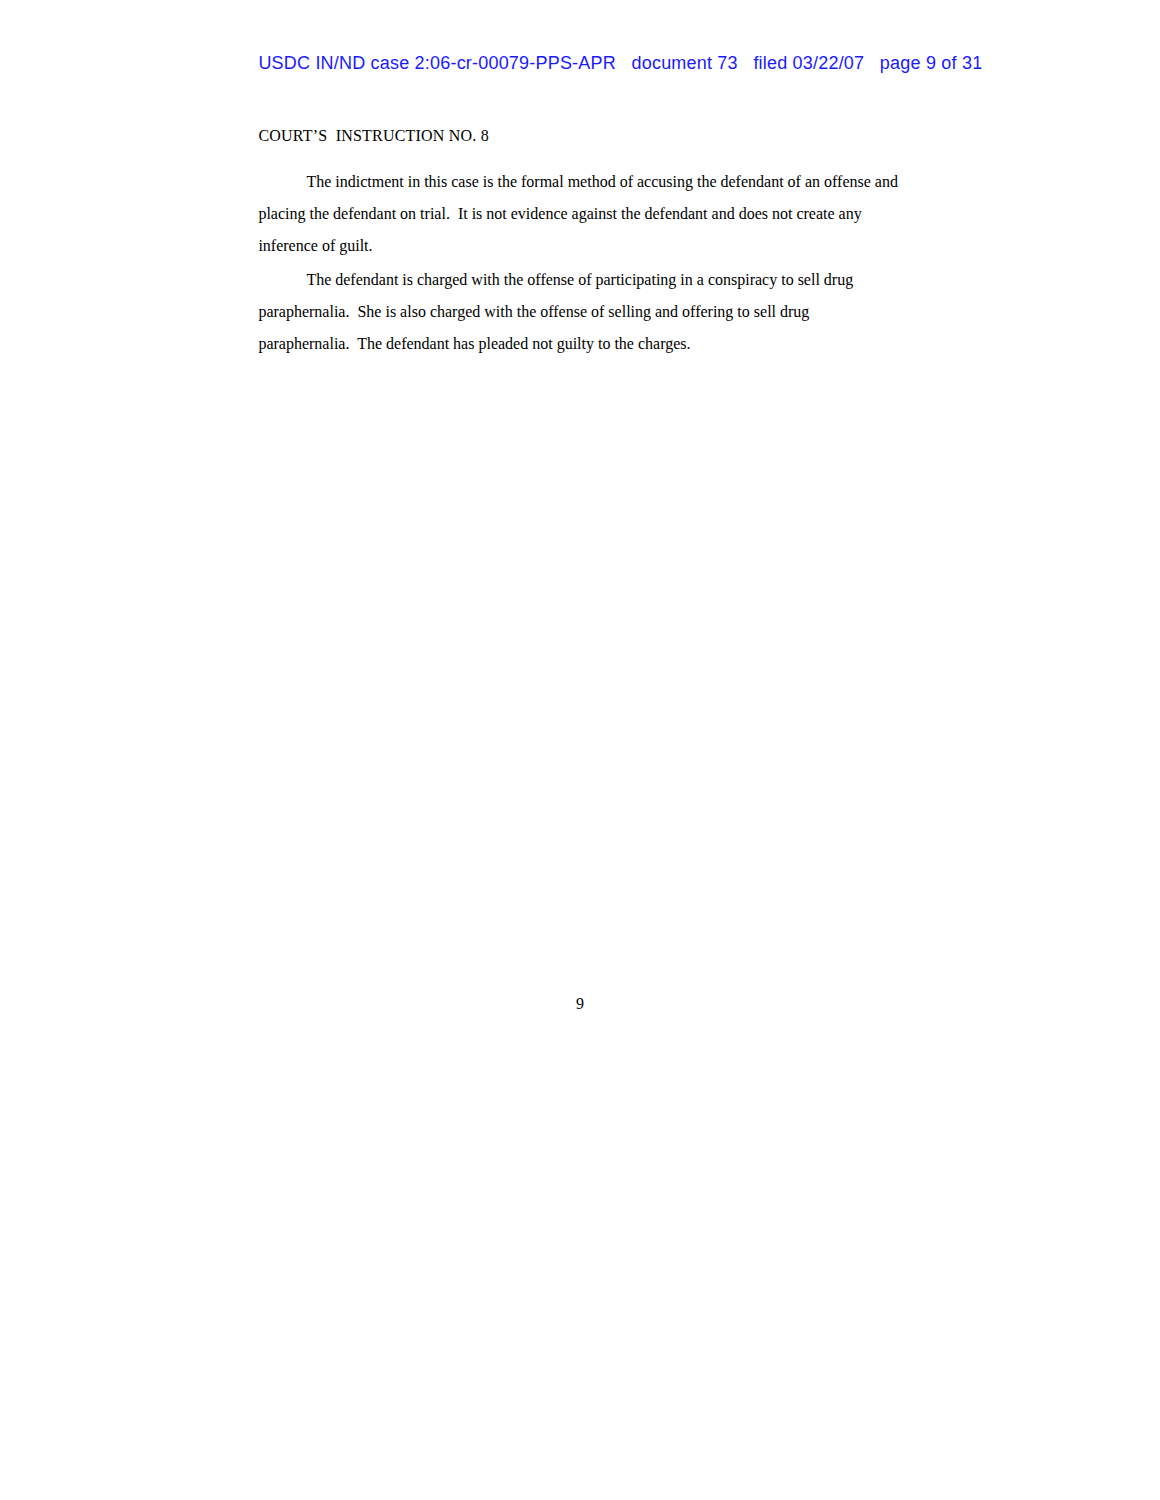USDC IN/ND case 2:06-cr-00079-PPS-APR document 73 filed 03/22/07 page 9 of 31
COURT’S INSTRUCTION NO. 8
The indictment in this case is the formal method of accusing the defendant of an offense and placing the defendant on trial. It is not evidence against the defendant and does not create any inference of guilt.
The defendant is charged with the offense of participating in a conspiracy to sell drug paraphernalia. She is also charged with the offense of selling and offering to sell drug paraphernalia. The defendant has pleaded not guilty to the charges.
9